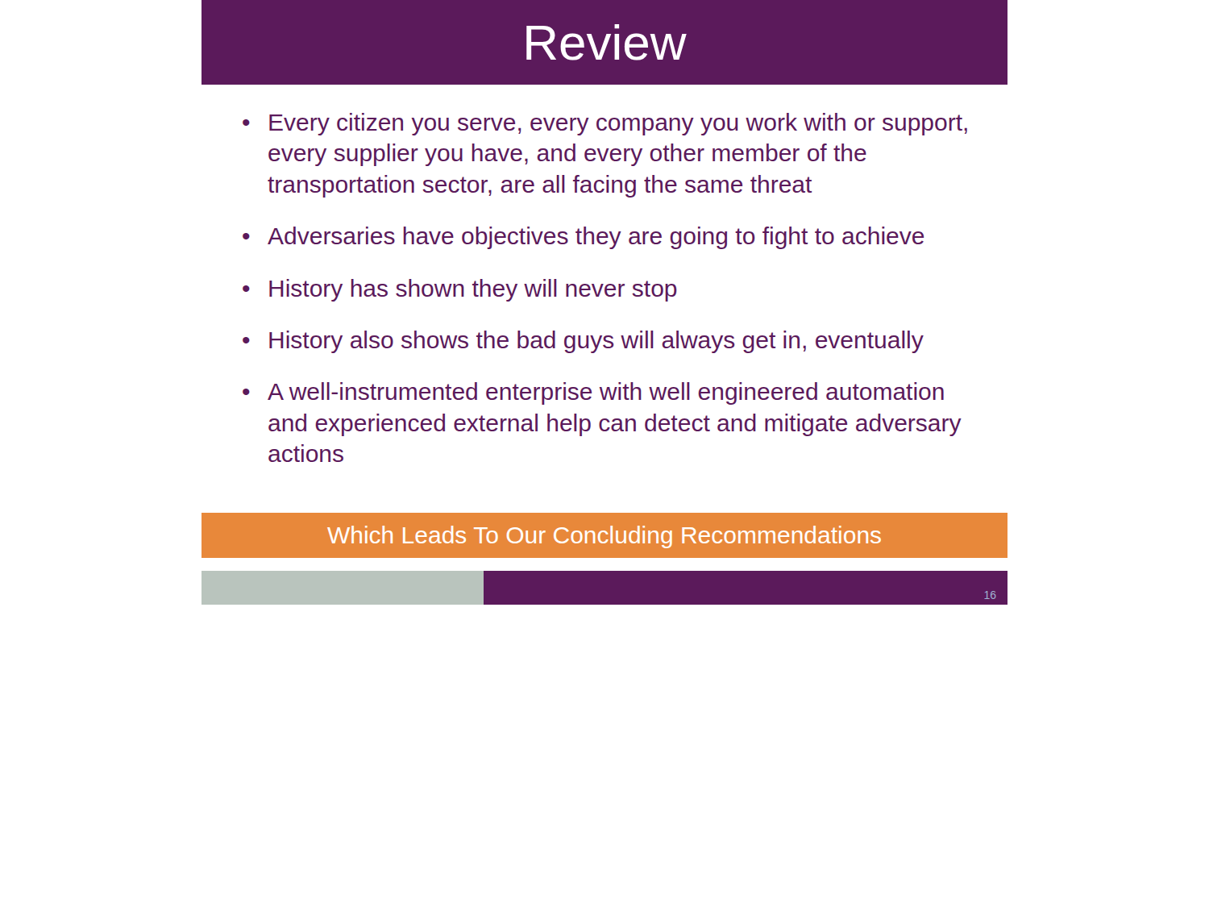Review
Every citizen you serve, every company you work with or support, every supplier you have, and every other member of the transportation sector, are all facing the same threat
Adversaries have objectives they are going to fight to achieve
History has shown they will never stop
History also shows the bad guys will always get in, eventually
A well-instrumented enterprise with well engineered automation and experienced external help can detect and mitigate adversary actions
Which Leads To Our Concluding Recommendations
16